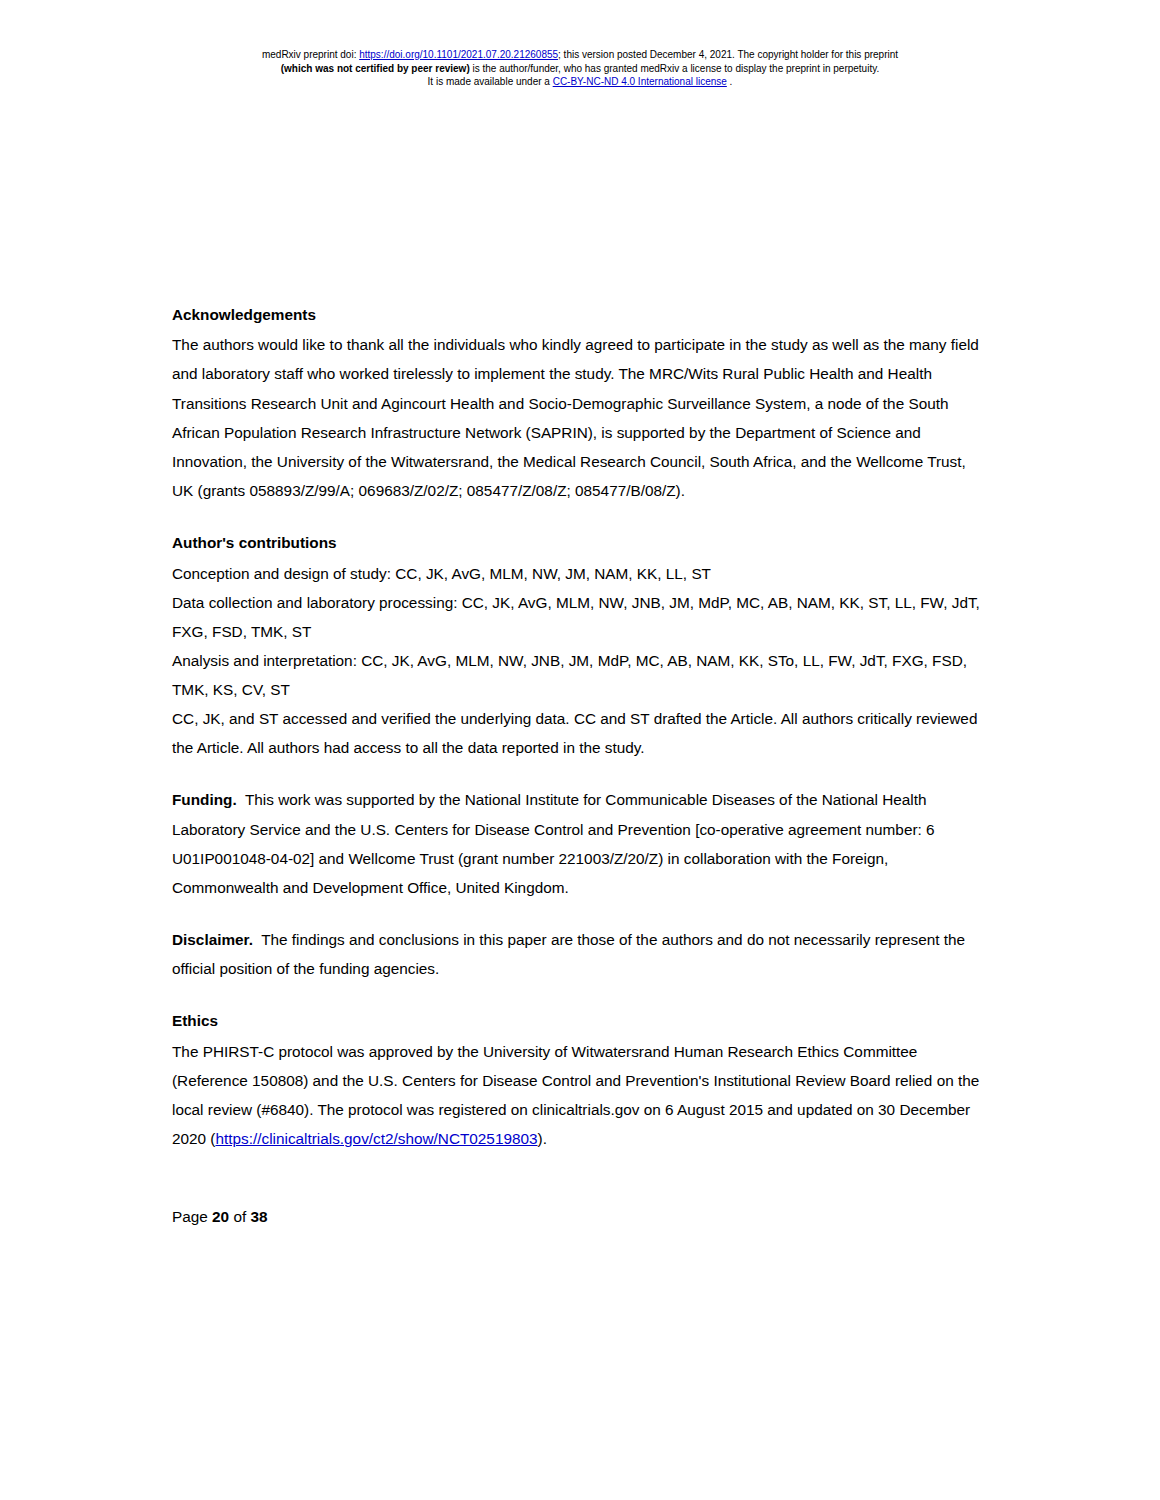medRxiv preprint doi: https://doi.org/10.1101/2021.07.20.21260855; this version posted December 4, 2021. The copyright holder for this preprint
(which was not certified by peer review) is the author/funder, who has granted medRxiv a license to display the preprint in perpetuity.
It is made available under a CC-BY-NC-ND 4.0 International license .
Acknowledgements
The authors would like to thank all the individuals who kindly agreed to participate in the study as well as the many field and laboratory staff who worked tirelessly to implement the study. The MRC/Wits Rural Public Health and Health Transitions Research Unit and Agincourt Health and Socio-Demographic Surveillance System, a node of the South African Population Research Infrastructure Network (SAPRIN), is supported by the Department of Science and Innovation, the University of the Witwatersrand, the Medical Research Council, South Africa, and the Wellcome Trust, UK (grants 058893/Z/99/A; 069683/Z/02/Z; 085477/Z/08/Z; 085477/B/08/Z).
Author's contributions
Conception and design of study: CC, JK, AvG, MLM, NW, JM, NAM, KK, LL, ST
Data collection and laboratory processing: CC, JK, AvG, MLM, NW, JNB, JM, MdP, MC, AB, NAM, KK, ST, LL, FW, JdT, FXG, FSD, TMK, ST
Analysis and interpretation: CC, JK, AvG, MLM, NW, JNB, JM, MdP, MC, AB, NAM, KK, STo, LL, FW, JdT, FXG, FSD, TMK, KS, CV, ST
CC, JK, and ST accessed and verified the underlying data. CC and ST drafted the Article. All authors critically reviewed the Article. All authors had access to all the data reported in the study.
Funding. This work was supported by the National Institute for Communicable Diseases of the National Health Laboratory Service and the U.S. Centers for Disease Control and Prevention [co-operative agreement number: 6 U01IP001048-04-02] and Wellcome Trust (grant number 221003/Z/20/Z) in collaboration with the Foreign, Commonwealth and Development Office, United Kingdom.
Disclaimer. The findings and conclusions in this paper are those of the authors and do not necessarily represent the official position of the funding agencies.
Ethics
The PHIRST-C protocol was approved by the University of Witwatersrand Human Research Ethics Committee (Reference 150808) and the U.S. Centers for Disease Control and Prevention's Institutional Review Board relied on the local review (#6840). The protocol was registered on clinicaltrials.gov on 6 August 2015 and updated on 30 December 2020 (https://clinicaltrials.gov/ct2/show/NCT02519803).
Page 20 of 38